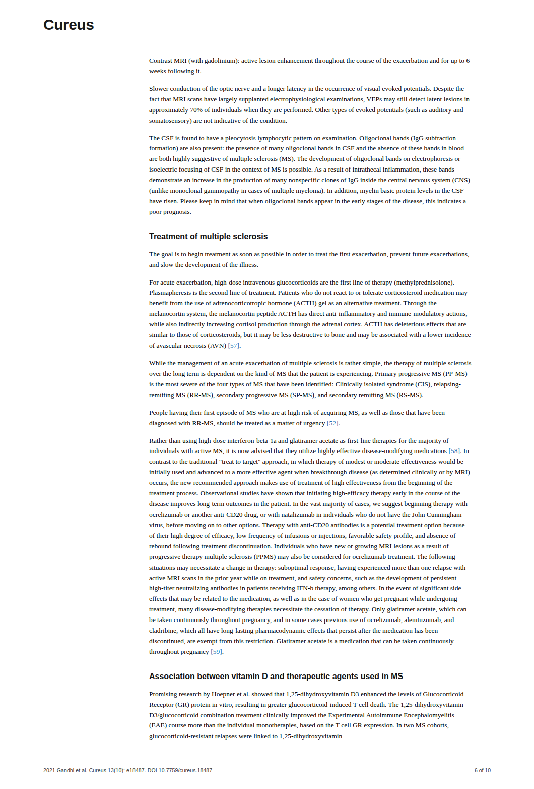Cureus
Contrast MRI (with gadolinium): active lesion enhancement throughout the course of the exacerbation and for up to 6 weeks following it.
Slower conduction of the optic nerve and a longer latency in the occurrence of visual evoked potentials. Despite the fact that MRI scans have largely supplanted electrophysiological examinations, VEPs may still detect latent lesions in approximately 70% of individuals when they are performed. Other types of evoked potentials (such as auditory and somatosensory) are not indicative of the condition.
The CSF is found to have a pleocytosis lymphocytic pattern on examination. Oligoclonal bands (IgG subfraction formation) are also present: the presence of many oligoclonal bands in CSF and the absence of these bands in blood are both highly suggestive of multiple sclerosis (MS). The development of oligoclonal bands on electrophoresis or isoelectric focusing of CSF in the context of MS is possible. As a result of intrathecal inflammation, these bands demonstrate an increase in the production of many nonspecific clones of IgG inside the central nervous system (CNS) (unlike monoclonal gammopathy in cases of multiple myeloma). In addition, myelin basic protein levels in the CSF have risen. Please keep in mind that when oligoclonal bands appear in the early stages of the disease, this indicates a poor prognosis.
Treatment of multiple sclerosis
The goal is to begin treatment as soon as possible in order to treat the first exacerbation, prevent future exacerbations, and slow the development of the illness.
For acute exacerbation, high-dose intravenous glucocorticoids are the first line of therapy (methylprednisolone). Plasmapheresis is the second line of treatment. Patients who do not react to or tolerate corticosteroid medication may benefit from the use of adrenocorticotropic hormone (ACTH) gel as an alternative treatment. Through the melanocortin system, the melanocortin peptide ACTH has direct anti-inflammatory and immune-modulatory actions, while also indirectly increasing cortisol production through the adrenal cortex. ACTH has deleterious effects that are similar to those of corticosteroids, but it may be less destructive to bone and may be associated with a lower incidence of avascular necrosis (AVN) [57].
While the management of an acute exacerbation of multiple sclerosis is rather simple, the therapy of multiple sclerosis over the long term is dependent on the kind of MS that the patient is experiencing. Primary progressive MS (PP-MS) is the most severe of the four types of MS that have been identified: Clinically isolated syndrome (CIS), relapsing-remitting MS (RR-MS), secondary progressive MS (SP-MS), and secondary remitting MS (RS-MS).
People having their first episode of MS who are at high risk of acquiring MS, as well as those that have been diagnosed with RR-MS, should be treated as a matter of urgency [52].
Rather than using high-dose interferon-beta-1a and glatiramer acetate as first-line therapies for the majority of individuals with active MS, it is now advised that they utilize highly effective disease-modifying medications [58]. In contrast to the traditional "treat to target" approach, in which therapy of modest or moderate effectiveness would be initially used and advanced to a more effective agent when breakthrough disease (as determined clinically or by MRI) occurs, the new recommended approach makes use of treatment of high effectiveness from the beginning of the treatment process. Observational studies have shown that initiating high-efficacy therapy early in the course of the disease improves long-term outcomes in the patient. In the vast majority of cases, we suggest beginning therapy with ocrelizumab or another anti-CD20 drug, or with natalizumab in individuals who do not have the John Cunningham virus, before moving on to other options. Therapy with anti-CD20 antibodies is a potential treatment option because of their high degree of efficacy, low frequency of infusions or injections, favorable safety profile, and absence of rebound following treatment discontinuation. Individuals who have new or growing MRI lesions as a result of progressive therapy multiple sclerosis (PPMS) may also be considered for ocrelizumab treatment. The following situations may necessitate a change in therapy: suboptimal response, having experienced more than one relapse with active MRI scans in the prior year while on treatment, and safety concerns, such as the development of persistent high-titer neutralizing antibodies in patients receiving IFN-b therapy, among others. In the event of significant side effects that may be related to the medication, as well as in the case of women who get pregnant while undergoing treatment, many disease-modifying therapies necessitate the cessation of therapy. Only glatiramer acetate, which can be taken continuously throughout pregnancy, and in some cases previous use of ocrelizumab, alemtuzumab, and cladribine, which all have long-lasting pharmacodynamic effects that persist after the medication has been discontinued, are exempt from this restriction. Glatiramer acetate is a medication that can be taken continuously throughout pregnancy [59].
Association between vitamin D and therapeutic agents used in MS
Promising research by Hoepner et al. showed that 1,25-dihydroxyvitamin D3 enhanced the levels of Glucocorticoid Receptor (GR) protein in vitro, resulting in greater glucocorticoid-induced T cell death. The 1,25-dihydroxyvitamin D3/glucocorticoid combination treatment clinically improved the Experimental Autoimmune Encephalomyelitis (EAE) course more than the individual monotherapies, based on the T cell GR expression. In two MS cohorts, glucocorticoid-resistant relapses were linked to 1,25-dihydroxyvitamin
2021 Gandhi et al. Cureus 13(10): e18487. DOI 10.7759/cureus.18487
6 of 10